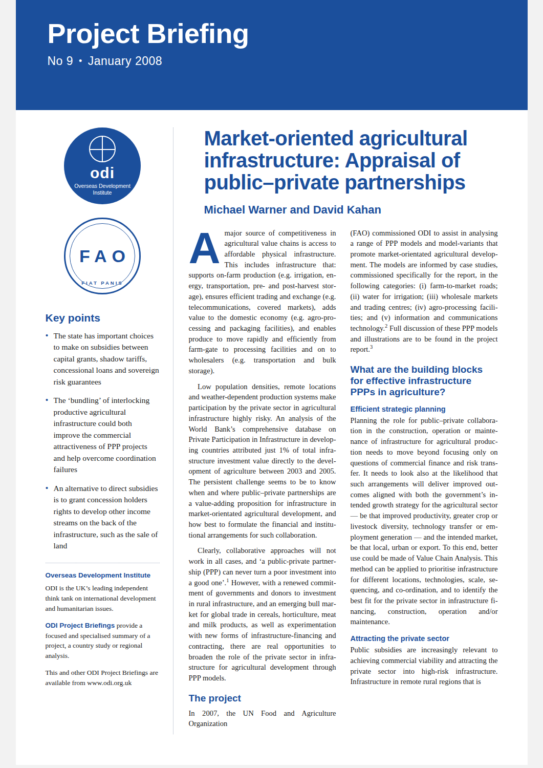Project Briefing
No 9 • January 2008
odi
Overseas Development
Institute
FAO
FIAT PANIS
Key points
The state has important choices to make on subsidies between capital grants, shadow tariffs, concessional loans and sovereign risk guarantees
The ‘bundling’ of interlocking productive agricultural infrastructure could both improve the commercial attractiveness of PPP projects and help overcome coordination failures
An alternative to direct subsidies is to grant concession holders rights to develop other income streams on the back of the infrastructure, such as the sale of land
Overseas Development Institute
ODI is the UK’s leading independent think tank on international development and humanitarian issues.
ODI Project Briefings provide a focused and specialised summary of a project, a country study or regional analysis.
This and other ODI Project Briefings are available from www.odi.org.uk
Market-oriented agricultural infrastructure: Appraisal of public–private partnerships
Michael Warner and David Kahan
A major source of competitiveness in agricultural value chains is access to affordable physical infrastructure. This includes infrastructure that: supports on-farm production (e.g. irrigation, energy, transportation, pre- and post-harvest storage), ensures efficient trading and exchange (e.g. telecommunications, covered markets), adds value to the domestic economy (e.g. agro-processing and packaging facilities), and enables produce to move rapidly and efficiently from farm-gate to processing facilities and on to wholesalers (e.g. transportation and bulk storage).
Low population densities, remote locations and weather-dependent production systems make participation by the private sector in agricultural infrastructure highly risky. An analysis of the World Bank’s comprehensive database on Private Participation in Infrastructure in developing countries attributed just 1% of total infrastructure investment value directly to the development of agriculture between 2003 and 2005. The persistent challenge seems to be to know when and where public–private partnerships are a value-adding proposition for infrastructure in market-orientated agricultural development, and how best to formulate the financial and institutional arrangements for such collaboration.
Clearly, collaborative approaches will not work in all cases, and ‘a public-private partnership (PPP) can never turn a poor investment into a good one’.1 However, with a renewed commitment of governments and donors to investment in rural infrastructure, and an emerging bull market for global trade in cereals, horticulture, meat and milk products, as well as experimentation with new forms of infrastructure-financing and contracting, there are real opportunities to broaden the role of the private sector in infrastructure for agricultural development through PPP models.
The project
In 2007, the UN Food and Agriculture Organization
(FAO) commissioned ODI to assist in analysing a range of PPP models and model-variants that promote market-orientated agricultural development. The models are informed by case studies, commissioned specifically for the report, in the following categories: (i) farm-to-market roads; (ii) water for irrigation; (iii) wholesale markets and trading centres; (iv) agro-processing facilities; and (v) information and communications technology.2 Full discussion of these PPP models and illustrations are to be found in the project report.3
What are the building blocks for effective infrastructure PPPs in agriculture?
Efficient strategic planning
Planning the role for public–private collaboration in the construction, operation or maintenance of infrastructure for agricultural production needs to move beyond focusing only on questions of commercial finance and risk transfer. It needs to look also at the likelihood that such arrangements will deliver improved outcomes aligned with both the government’s intended growth strategy for the agricultural sector — be that improved productivity, greater crop or livestock diversity, technology transfer or employment generation — and the intended market, be that local, urban or export. To this end, better use could be made of Value Chain Analysis. This method can be applied to prioritise infrastructure for different locations, technologies, scale, sequencing, and co-ordination, and to identify the best fit for the private sector in infrastructure financing, construction, operation and/or maintenance.
Attracting the private sector
Public subsidies are increasingly relevant to achieving commercial viability and attracting the private sector into high-risk infrastructure. Infrastructure in remote rural regions that is